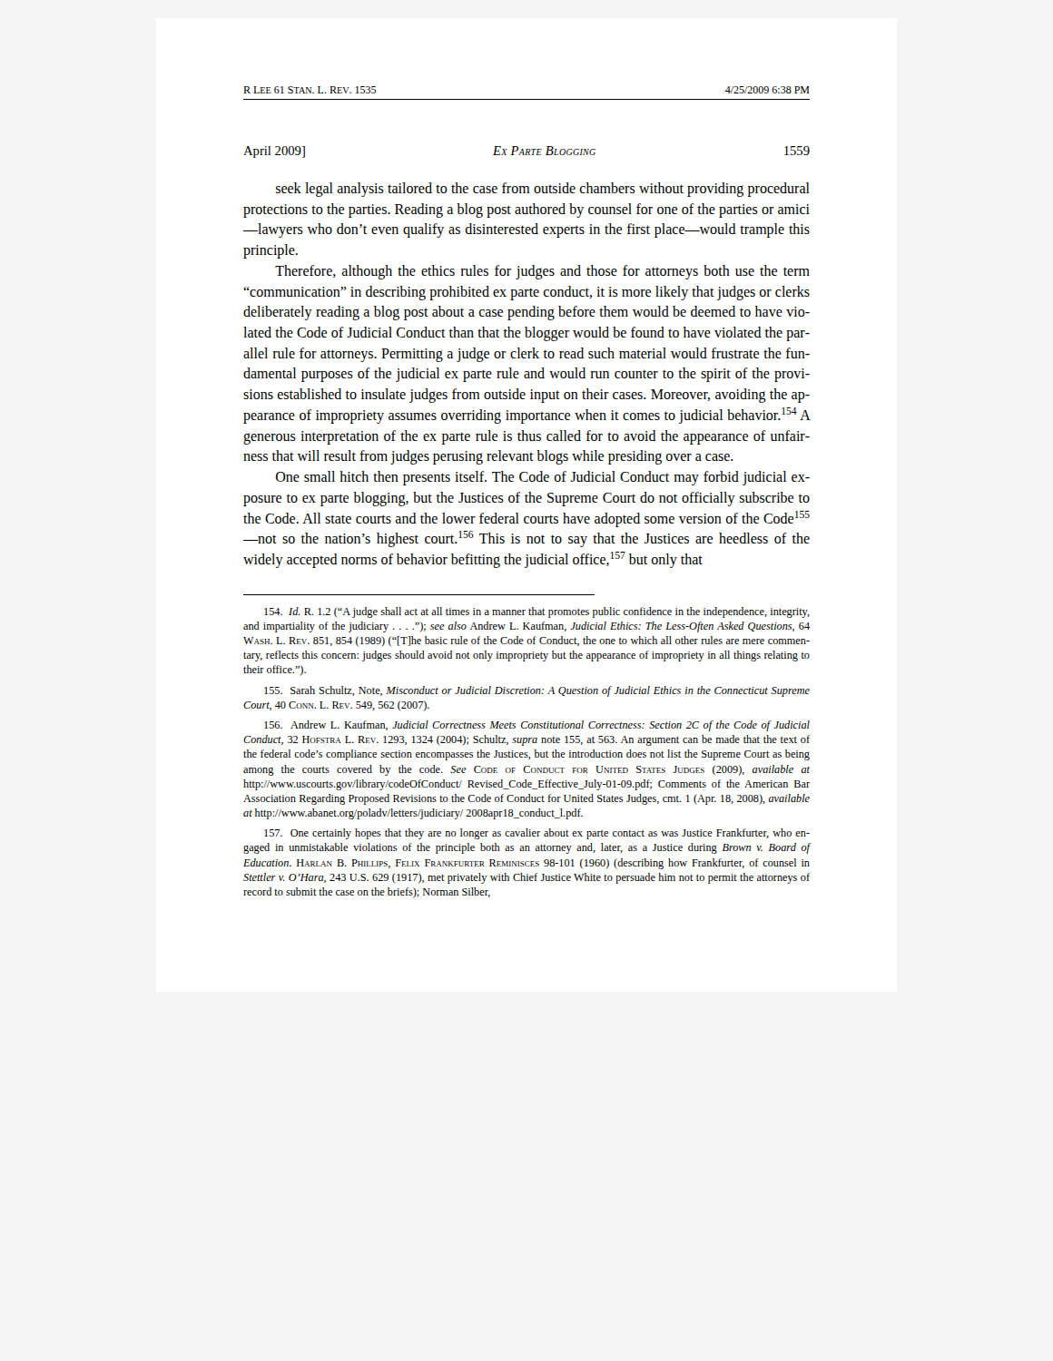R LEE 61 STAN. L. REV. 1535
4/25/2009 6:38 PM
April 2009]
Ex Parte Blogging
1559
seek legal analysis tailored to the case from outside chambers without providing procedural protections to the parties. Reading a blog post authored by counsel for one of the parties or amici—lawyers who don’t even qualify as disinterested experts in the first place—would trample this principle.
Therefore, although the ethics rules for judges and those for attorneys both use the term “communication” in describing prohibited ex parte conduct, it is more likely that judges or clerks deliberately reading a blog post about a case pending before them would be deemed to have violated the Code of Judicial Conduct than that the blogger would be found to have violated the parallel rule for attorneys. Permitting a judge or clerk to read such material would frustrate the fundamental purposes of the judicial ex parte rule and would run counter to the spirit of the provisions established to insulate judges from outside input on their cases. Moreover, avoiding the appearance of impropriety assumes overriding importance when it comes to judicial behavior.154 A generous interpretation of the ex parte rule is thus called for to avoid the appearance of unfairness that will result from judges perusing relevant blogs while presiding over a case.
One small hitch then presents itself. The Code of Judicial Conduct may forbid judicial exposure to ex parte blogging, but the Justices of the Supreme Court do not officially subscribe to the Code. All state courts and the lower federal courts have adopted some version of the Code155—not so the nation’s highest court.156 This is not to say that the Justices are heedless of the widely accepted norms of behavior befitting the judicial office,157 but only that
154. Id. R. 1.2 (“A judge shall act at all times in a manner that promotes public confidence in the independence, integrity, and impartiality of the judiciary . . . .”); see also Andrew L. Kaufman, Judicial Ethics: The Less-Often Asked Questions, 64 Wash. L. Rev. 851, 854 (1989) (“[T]he basic rule of the Code of Conduct, the one to which all other rules are mere commentary, reflects this concern: judges should avoid not only impropriety but the appearance of impropriety in all things relating to their office.”).
155. Sarah Schultz, Note, Misconduct or Judicial Discretion: A Question of Judicial Ethics in the Connecticut Supreme Court, 40 Conn. L. Rev. 549, 562 (2007).
156. Andrew L. Kaufman, Judicial Correctness Meets Constitutional Correctness: Section 2C of the Code of Judicial Conduct, 32 Hofstra L. Rev. 1293, 1324 (2004); Schultz, supra note 155, at 563. An argument can be made that the text of the federal code’s compliance section encompasses the Justices, but the introduction does not list the Supreme Court as being among the courts covered by the code. See Code of Conduct for United States Judges (2009), available at http://www.uscourts.gov/library/codeOfConduct/ Revised_Code_Effective_July-01-09.pdf; Comments of the American Bar Association Regarding Proposed Revisions to the Code of Conduct for United States Judges, cmt. 1 (Apr. 18, 2008), available at http://www.abanet.org/poladv/letters/judiciary/ 2008apr18_conduct_l.pdf.
157. One certainly hopes that they are no longer as cavalier about ex parte contact as was Justice Frankfurter, who engaged in unmistakable violations of the principle both as an attorney and, later, as a Justice during Brown v. Board of Education. Harlan B. Phillips, Felix Frankfurter Reminisces 98-101 (1960) (describing how Frankfurter, of counsel in Stettler v. O’Hara, 243 U.S. 629 (1917), met privately with Chief Justice White to persuade him not to permit the attorneys of record to submit the case on the briefs); Norman Silber,